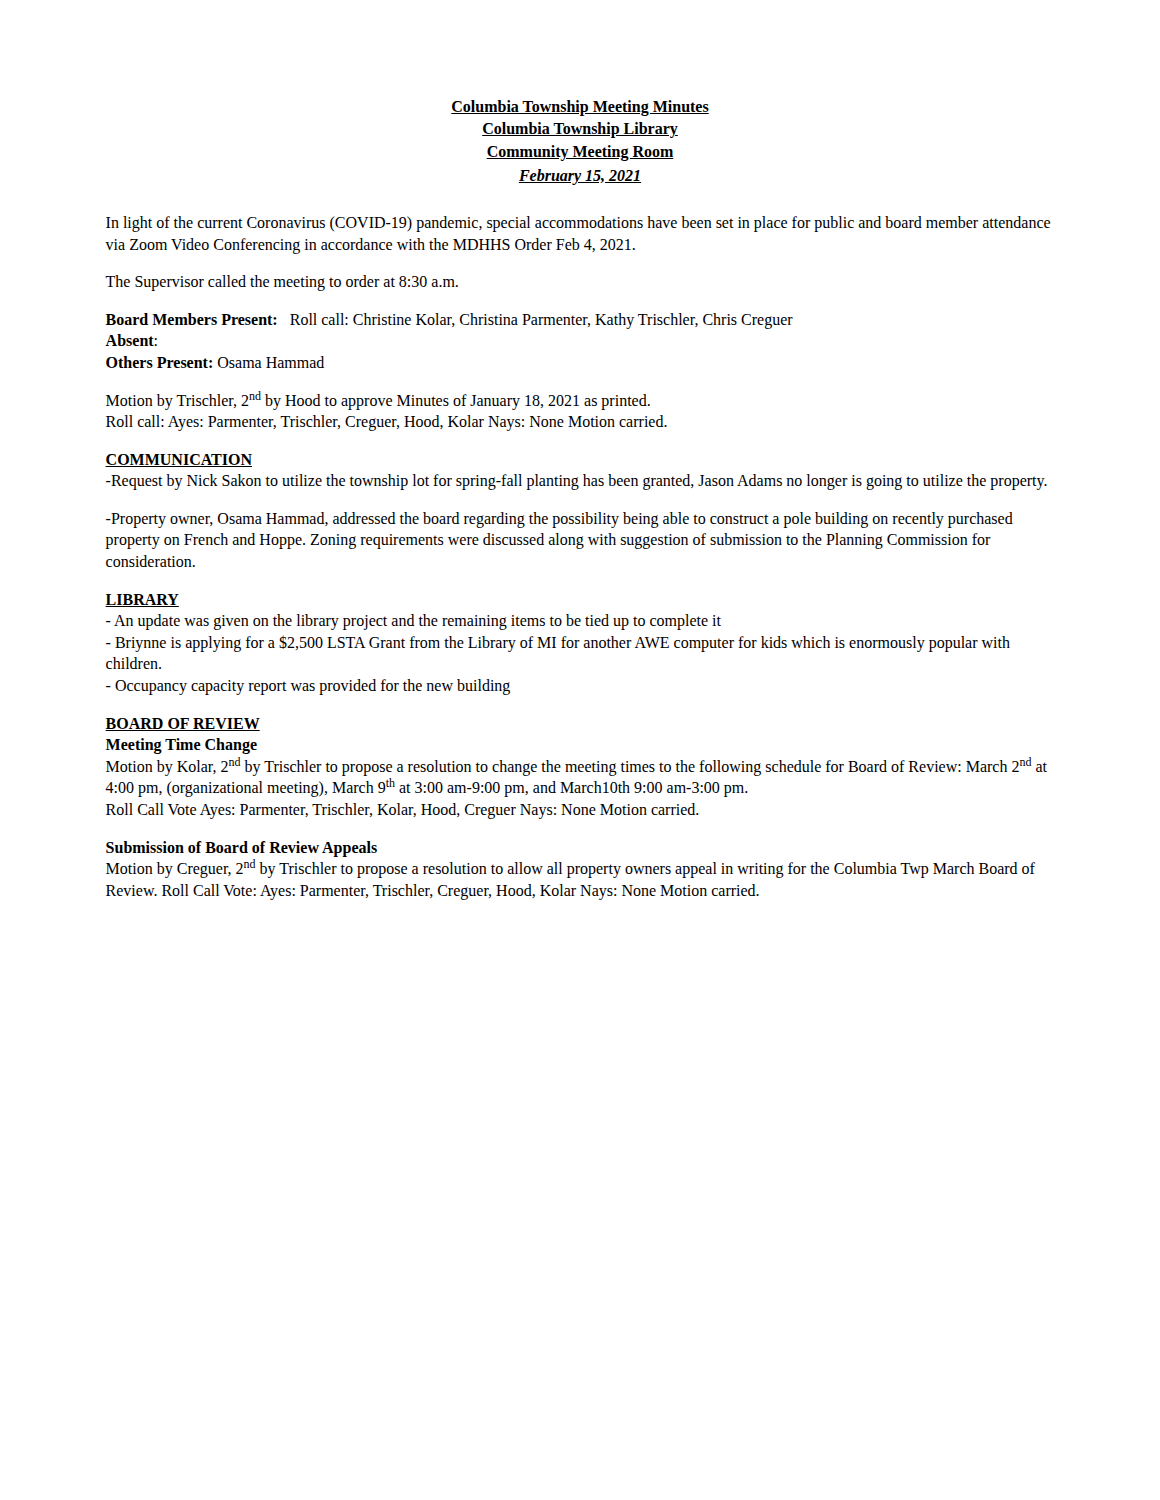Columbia Township Meeting Minutes
Columbia Township Library
Community Meeting Room
February 15, 2021
In light of the current Coronavirus (COVID-19) pandemic, special accommodations have been set in place for public and board member attendance via Zoom Video Conferencing in accordance with the MDHHS Order Feb 4, 2021.
The Supervisor called the meeting to order at 8:30 a.m.
Board Members Present: Roll call: Christine Kolar, Christina Parmenter, Kathy Trischler, Chris Creguer
Absent:
Others Present: Osama Hammad
Motion by Trischler, 2nd by Hood to approve Minutes of January 18, 2021 as printed.
Roll call: Ayes: Parmenter, Trischler, Creguer, Hood, Kolar Nays: None Motion carried.
COMMUNICATION
-Request by Nick Sakon to utilize the township lot for spring-fall planting has been granted, Jason Adams no longer is going to utilize the property.
-Property owner, Osama Hammad, addressed the board regarding the possibility being able to construct a pole building on recently purchased property on French and Hoppe. Zoning requirements were discussed along with suggestion of submission to the Planning Commission for consideration.
LIBRARY
- An update was given on the library project and the remaining items to be tied up to complete it
- Briynne is applying for a $2,500 LSTA Grant from the Library of MI for another AWE computer for kids which is enormously popular with children.
- Occupancy capacity report was provided for the new building
BOARD OF REVIEW
Meeting Time Change
Motion by Kolar, 2nd by Trischler to propose a resolution to change the meeting times to the following schedule for Board of Review: March 2nd at 4:00 pm, (organizational meeting), March 9th at 3:00 am-9:00 pm, and March10th 9:00 am-3:00 pm.
Roll Call Vote Ayes: Parmenter, Trischler, Kolar, Hood, Creguer Nays: None Motion carried.
Submission of Board of Review Appeals
Motion by Creguer, 2nd by Trischler to propose a resolution to allow all property owners appeal in writing for the Columbia Twp March Board of Review. Roll Call Vote: Ayes: Parmenter, Trischler, Creguer, Hood, Kolar Nays: None Motion carried.